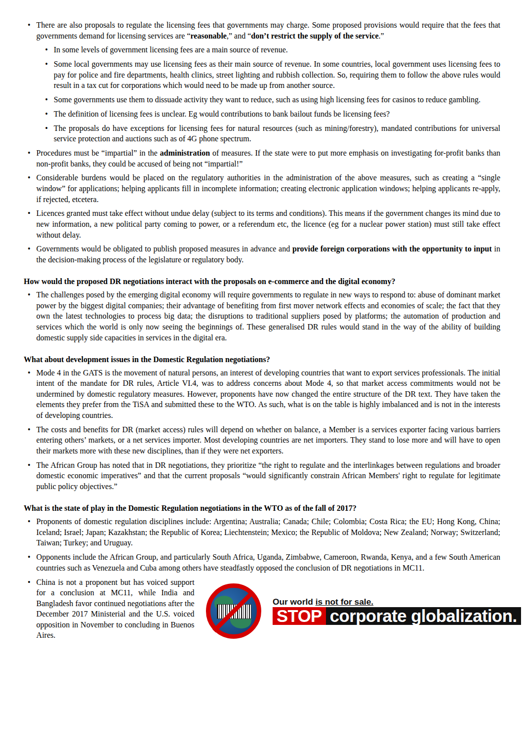There are also proposals to regulate the licensing fees that governments may charge. Some proposed provisions would require that the fees that governments demand for licensing services are “reasonable,” and “don’t restrict the supply of the service.”
In some levels of government licensing fees are a main source of revenue.
Some local governments may use licensing fees as their main source of revenue. In some countries, local government uses licensing fees to pay for police and fire departments, health clinics, street lighting and rubbish collection. So, requiring them to follow the above rules would result in a tax cut for corporations which would need to be made up from another source.
Some governments use them to dissuade activity they want to reduce, such as using high licensing fees for casinos to reduce gambling.
The definition of licensing fees is unclear. Eg would contributions to bank bailout funds be licensing fees?
The proposals do have exceptions for licensing fees for natural resources (such as mining/forestry), mandated contributions for universal service protection and auctions such as of 4G phone spectrum.
Procedures must be “impartial” in the administration of measures. If the state were to put more emphasis on investigating for-profit banks than non-profit banks, they could be accused of being not “impartial!”
Considerable burdens would be placed on the regulatory authorities in the administration of the above measures, such as creating a “single window” for applications; helping applicants fill in incomplete information; creating electronic application windows; helping applicants re-apply, if rejected, etcetera.
Licences granted must take effect without undue delay (subject to its terms and conditions). This means if the government changes its mind due to new information, a new political party coming to power, or a referendum etc, the licence (eg for a nuclear power station) must still take effect without delay.
Governments would be obligated to publish proposed measures in advance and provide foreign corporations with the opportunity to input in the decision-making process of the legislature or regulatory body.
How would the proposed DR negotiations interact with the proposals on e-commerce and the digital economy?
The challenges posed by the emerging digital economy will require governments to regulate in new ways to respond to: abuse of dominant market power by the biggest digital companies; their advantage of benefiting from first mover network effects and economies of scale; the fact that they own the latest technologies to process big data; the disruptions to traditional suppliers posed by platforms; the automation of production and services which the world is only now seeing the beginnings of. These generalised DR rules would stand in the way of the ability of building domestic supply side capacities in services in the digital era.
What about development issues in the Domestic Regulation negotiations?
Mode 4 in the GATS is the movement of natural persons, an interest of developing countries that want to export services professionals. The initial intent of the mandate for DR rules, Article VI.4, was to address concerns about Mode 4, so that market access commitments would not be undermined by domestic regulatory measures. However, proponents have now changed the entire structure of the DR text. They have taken the elements they prefer from the TiSA and submitted these to the WTO. As such, what is on the table is highly imbalanced and is not in the interests of developing countries.
The costs and benefits for DR (market access) rules will depend on whether on balance, a Member is a services exporter facing various barriers entering others’ markets, or a net services importer. Most developing countries are net importers. They stand to lose more and will have to open their markets more with these new disciplines, than if they were net exporters.
The African Group has noted that in DR negotiations, they prioritize “the right to regulate and the interlinkages between regulations and broader domestic economic imperatives” and that the current proposals “would significantly constrain African Members' right to regulate for legitimate public policy objectives.”
What is the state of play in the Domestic Regulation negotiations in the WTO as of the fall of 2017?
Proponents of domestic regulation disciplines include: Argentina; Australia; Canada; Chile; Colombia; Costa Rica; the EU; Hong Kong, China; Iceland; Israel; Japan; Kazakhstan; the Republic of Korea; Liechtenstein; Mexico; the Republic of Moldova; New Zealand; Norway; Switzerland; Taiwan; Turkey; and Uruguay.
Opponents include the African Group, and particularly South Africa, Uganda, Zimbabwe, Cameroon, Rwanda, Kenya, and a few South American countries such as Venezuela and Cuba among others have steadfastly opposed the conclusion of DR negotiations in MC11.
China is not a proponent but has voiced support for a conclusion at MC11, while India and Bangladesh favor continued negotiations after the December 2017 Ministerial and the U.S. voiced opposition in November to concluding in Buenos Aires.
Our world is not for sale.
STOP
corporate globalization.